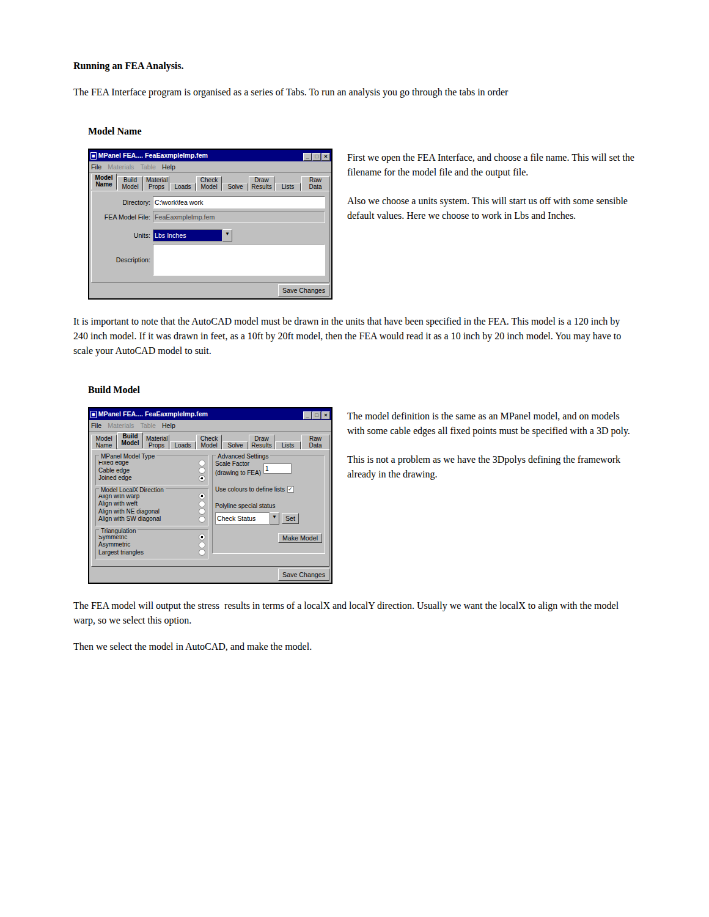Running an FEA Analysis.
The FEA Interface program is organised as a series of Tabs. To run an analysis you go through the tabs in order
Model Name
MPanel FEA.... FeaEaxmpleImp.fem _□×
File Materials Table Help
Model
Name
Build
Model
Material
Props
Loads
Check
Model
Solve
Draw
Results
Lists
Raw Data
Directory:
C:\work\fea work
FEA Model File:
FeaEaxmpleImp.fem
Units:
Lbs Inches
▼
Description:
Save Changes
First we open the FEA Interface, and choose a file name. This will set the filename for the model file and the output file.
Also we choose a units system. This will start us off with some sensible default values. Here we choose to work in Lbs and Inches.
It is important to note that the AutoCAD model must be drawn in the units that have been specified in the FEA. This model is a 120 inch by 240 inch model. If it was drawn in feet, as a 10ft by 20ft model, then the FEA would read it as a 10 inch by 20 inch model. You may have to scale your AutoCAD model to suit.
Build Model
MPanel FEA.... FeaEaxmpleImp.fem _□×
File Materials Table Help
Model
Name
Build
Model
Material
Props
Loads
Check
Model
Solve
Draw
Results
Lists
Raw Data
MPanel Model Type
Fixed edge
Cable edge
Joined edge
Model LocalX Direction
Align with warp
Align with weft
Align with NE diagonal
Align with SW diagonal
Triangulation
Symmetric
Asymmetric
Largest triangles
Advanced Settings
Scale Factor
(drawing to FEA) 1
Use colours to define lists ✓
Polyline special status
Check Status
▼
Set
Make Model
Save Changes
The model definition is the same as an MPanel model, and on models with some cable edges all fixed points must be specified with a 3D poly.
This is not a problem as we have the 3Dpolys defining the framework already in the drawing.
The FEA model will output the stress results in terms of a localX and localY direction. Usually we want the localX to align with the model warp, so we select this option.
Then we select the model in AutoCAD, and make the model.